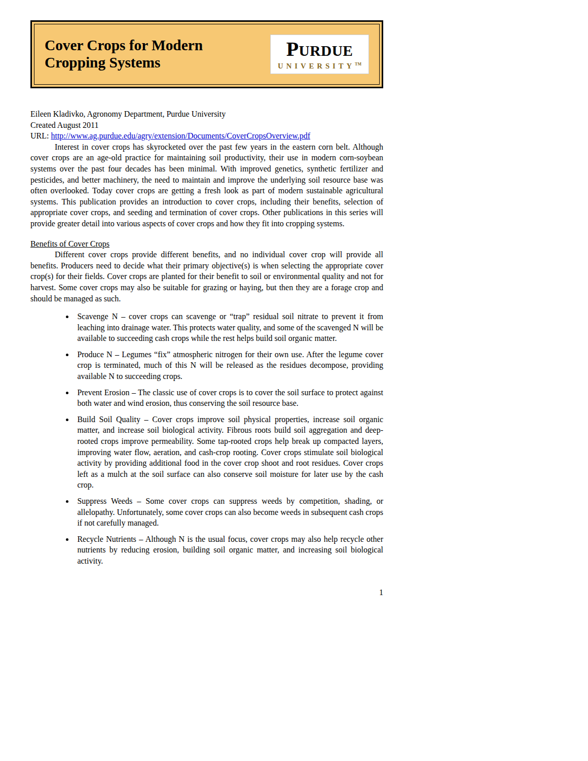Cover Crops for Modern
Cropping Systems
PURDUE UNIVERSITYTM
Eileen Kladivko, Agronomy Department, Purdue University
Created August 2011
URL: http://www.ag.purdue.edu/agry/extension/Documents/CoverCropsOverview.pdf
Interest in cover crops has skyrocketed over the past few years in the eastern corn belt. Although cover crops are an age-old practice for maintaining soil productivity, their use in modern corn-soybean systems over the past four decades has been minimal. With improved genetics, synthetic fertilizer and pesticides, and better machinery, the need to maintain and improve the underlying soil resource base was often overlooked. Today cover crops are getting a fresh look as part of modern sustainable agricultural systems. This publication provides an introduction to cover crops, including their benefits, selection of appropriate cover crops, and seeding and termination of cover crops. Other publications in this series will provide greater detail into various aspects of cover crops and how they fit into cropping systems.
Benefits of Cover Crops
Different cover crops provide different benefits, and no individual cover crop will provide all benefits. Producers need to decide what their primary objective(s) is when selecting the appropriate cover crop(s) for their fields. Cover crops are planted for their benefit to soil or environmental quality and not for harvest. Some cover crops may also be suitable for grazing or haying, but then they are a forage crop and should be managed as such.
Scavenge N – cover crops can scavenge or “trap” residual soil nitrate to prevent it from leaching into drainage water. This protects water quality, and some of the scavenged N will be available to succeeding cash crops while the rest helps build soil organic matter.
Produce N – Legumes “fix” atmospheric nitrogen for their own use. After the legume cover crop is terminated, much of this N will be released as the residues decompose, providing available N to succeeding crops.
Prevent Erosion – The classic use of cover crops is to cover the soil surface to protect against both water and wind erosion, thus conserving the soil resource base.
Build Soil Quality – Cover crops improve soil physical properties, increase soil organic matter, and increase soil biological activity. Fibrous roots build soil aggregation and deep-rooted crops improve permeability. Some tap-rooted crops help break up compacted layers, improving water flow, aeration, and cash-crop rooting. Cover crops stimulate soil biological activity by providing additional food in the cover crop shoot and root residues. Cover crops left as a mulch at the soil surface can also conserve soil moisture for later use by the cash crop.
Suppress Weeds – Some cover crops can suppress weeds by competition, shading, or allelopathy. Unfortunately, some cover crops can also become weeds in subsequent cash crops if not carefully managed.
Recycle Nutrients – Although N is the usual focus, cover crops may also help recycle other nutrients by reducing erosion, building soil organic matter, and increasing soil biological activity.
1